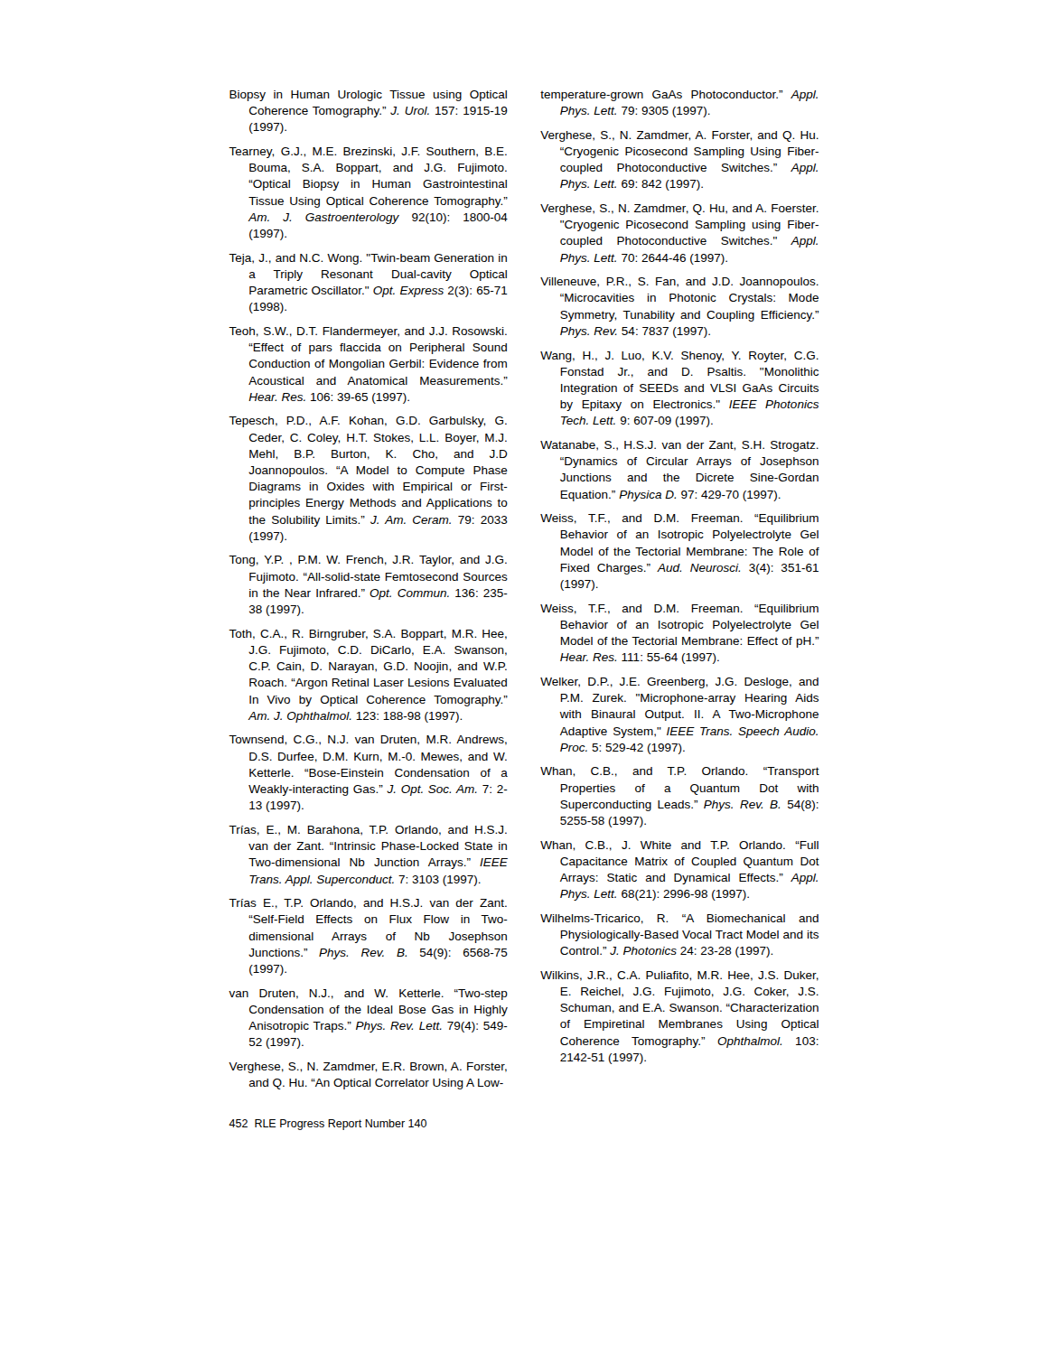Biopsy in Human Urologic Tissue using Optical Coherence Tomography.” J. Urol. 157: 1915-19 (1997).
Tearney, G.J., M.E. Brezinski, J.F. Southern, B.E. Bouma, S.A. Boppart, and J.G. Fujimoto. “Optical Biopsy in Human Gastrointestinal Tissue Using Optical Coherence Tomography.” Am. J. Gastroenterology 92(10): 1800-04 (1997).
Teja, J., and N.C. Wong. "Twin-beam Generation in a Triply Resonant Dual-cavity Optical Parametric Oscillator." Opt. Express 2(3): 65-71 (1998).
Teoh, S.W., D.T. Flandermeyer, and J.J. Rosowski. “Effect of pars flaccida on Peripheral Sound Conduction of Mongolian Gerbil: Evidence from Acoustical and Anatomical Measurements.” Hear. Res. 106: 39-65 (1997).
Tepesch, P.D., A.F. Kohan, G.D. Garbulsky, G. Ceder, C. Coley, H.T. Stokes, L.L. Boyer, M.J. Mehl, B.P. Burton, K. Cho, and J.D Joannopoulos. “A Model to Compute Phase Diagrams in Oxides with Empirical or First-principles Energy Methods and Applications to the Solubility Limits.” J. Am. Ceram. 79: 2033 (1997).
Tong, Y.P. , P.M. W. French, J.R. Taylor, and J.G. Fujimoto. “All-solid-state Femtosecond Sources in the Near Infrared.” Opt. Commun. 136: 235-38 (1997).
Toth, C.A., R. Birngruber, S.A. Boppart, M.R. Hee, J.G. Fujimoto, C.D. DiCarlo, E.A. Swanson, C.P. Cain, D. Narayan, G.D. Noojin, and W.P. Roach. “Argon Retinal Laser Lesions Evaluated In Vivo by Optical Coherence Tomography.” Am. J. Ophthalmol. 123: 188-98 (1997).
Townsend, C.G., N.J. van Druten, M.R. Andrews, D.S. Durfee, D.M. Kurn, M.-0. Mewes, and W. Ketterle. “Bose-Einstein Condensation of a Weakly-interacting Gas.” J. Opt. Soc. Am. 7: 2-13 (1997).
Trías, E., M. Barahona, T.P. Orlando, and H.S.J. van der Zant. “Intrinsic Phase-Locked State in Two-dimensional Nb Junction Arrays.” IEEE Trans. Appl. Superconduct. 7: 3103 (1997).
Trías E., T.P. Orlando, and H.S.J. van der Zant. “Self-Field Effects on Flux Flow in Two-dimensional Arrays of Nb Josephson Junctions.” Phys. Rev. B. 54(9): 6568-75 (1997).
van Druten, N.J., and W. Ketterle. “Two-step Condensation of the Ideal Bose Gas in Highly Anisotropic Traps.” Phys. Rev. Lett. 79(4): 549-52 (1997).
Verghese, S., N. Zamdmer, E.R. Brown, A. Forster, and Q. Hu. “An Optical Correlator Using A Low-
temperature-grown GaAs Photoconductor.” Appl. Phys. Lett. 79: 9305 (1997).
Verghese, S., N. Zamdmer, A. Forster, and Q. Hu. “Cryogenic Picosecond Sampling Using Fiber-coupled Photoconductive Switches.” Appl. Phys. Lett. 69: 842 (1997).
Verghese, S., N. Zamdmer, Q. Hu, and A. Foerster. "Cryogenic Picosecond Sampling using Fiber-coupled Photoconductive Switches." Appl. Phys. Lett. 70: 2644-46 (1997).
Villeneuve, P.R., S. Fan, and J.D. Joannopoulos. “Microcavities in Photonic Crystals: Mode Symmetry, Tunability and Coupling Efficiency.” Phys. Rev. 54: 7837 (1997).
Wang, H., J. Luo, K.V. Shenoy, Y. Royter, C.G. Fonstad Jr., and D. Psaltis. "Monolithic Integration of SEEDs and VLSI GaAs Circuits by Epitaxy on Electronics." IEEE Photonics Tech. Lett. 9: 607-09 (1997).
Watanabe, S., H.S.J. van der Zant, S.H. Strogatz. “Dynamics of Circular Arrays of Josephson Junctions and the Dicrete Sine-Gordan Equation.” Physica D. 97: 429-70 (1997).
Weiss, T.F., and D.M. Freeman. “Equilibrium Behavior of an Isotropic Polyelectrolyte Gel Model of the Tectorial Membrane: The Role of Fixed Charges.” Aud. Neurosci. 3(4): 351-61 (1997).
Weiss, T.F., and D.M. Freeman. “Equilibrium Behavior of an Isotropic Polyelectrolyte Gel Model of the Tectorial Membrane: Effect of pH.” Hear. Res. 111: 55-64 (1997).
Welker, D.P., J.E. Greenberg, J.G. Desloge, and P.M. Zurek. "Microphone-array Hearing Aids with Binaural Output. II. A Two-Microphone Adaptive System," IEEE Trans. Speech Audio. Proc. 5: 529-42 (1997).
Whan, C.B., and T.P. Orlando. “Transport Properties of a Quantum Dot with Superconducting Leads.” Phys. Rev. B. 54(8): 5255-58 (1997).
Whan, C.B., J. White and T.P. Orlando. “Full Capacitance Matrix of Coupled Quantum Dot Arrays: Static and Dynamical Effects.” Appl. Phys. Lett. 68(21): 2996-98 (1997).
Wilhelms-Tricarico, R. “A Biomechanical and Physiologically-Based Vocal Tract Model and its Control.” J. Photonics 24: 23-28 (1997).
Wilkins, J.R., C.A. Puliafito, M.R. Hee, J.S. Duker, E. Reichel, J.G. Fujimoto, J.G. Coker, J.S. Schuman, and E.A. Swanson. “Characterization of Empiretinal Membranes Using Optical Coherence Tomography.” Ophthalmol. 103: 2142-51 (1997).
452 RLE Progress Report Number 140